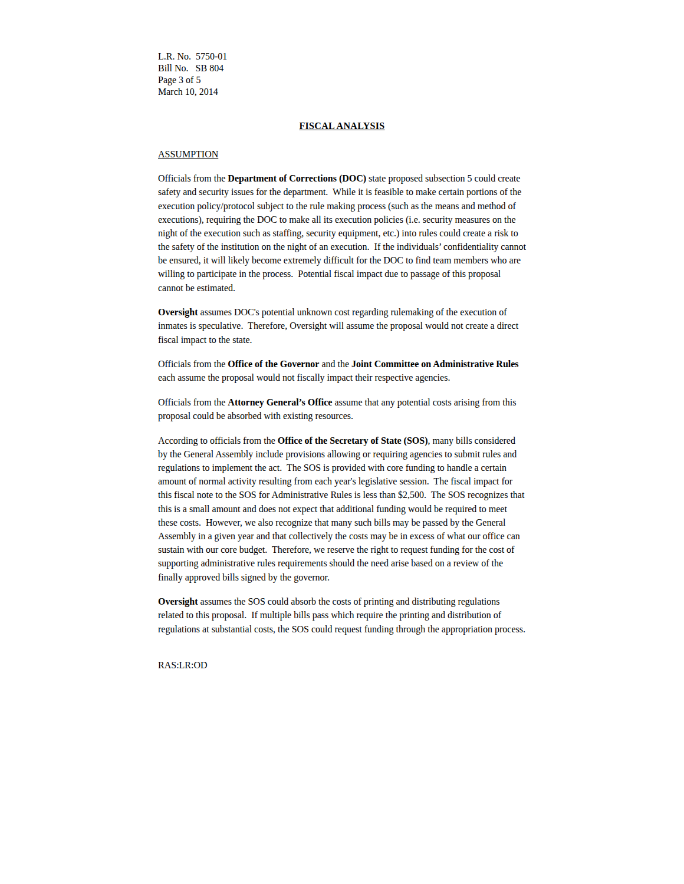L.R. No. 5750-01
Bill No. SB 804
Page 3 of 5
March 10, 2014
FISCAL ANALYSIS
ASSUMPTION
Officials from the Department of Corrections (DOC) state proposed subsection 5 could create safety and security issues for the department. While it is feasible to make certain portions of the execution policy/protocol subject to the rule making process (such as the means and method of executions), requiring the DOC to make all its execution policies (i.e. security measures on the night of the execution such as staffing, security equipment, etc.) into rules could create a risk to the safety of the institution on the night of an execution. If the individuals’ confidentiality cannot be ensured, it will likely become extremely difficult for the DOC to find team members who are willing to participate in the process. Potential fiscal impact due to passage of this proposal cannot be estimated.
Oversight assumes DOC's potential unknown cost regarding rulemaking of the execution of inmates is speculative. Therefore, Oversight will assume the proposal would not create a direct fiscal impact to the state.
Officials from the Office of the Governor and the Joint Committee on Administrative Rules each assume the proposal would not fiscally impact their respective agencies.
Officials from the Attorney General’s Office assume that any potential costs arising from this proposal could be absorbed with existing resources.
According to officials from the Office of the Secretary of State (SOS), many bills considered by the General Assembly include provisions allowing or requiring agencies to submit rules and regulations to implement the act. The SOS is provided with core funding to handle a certain amount of normal activity resulting from each year's legislative session. The fiscal impact for this fiscal note to the SOS for Administrative Rules is less than $2,500. The SOS recognizes that this is a small amount and does not expect that additional funding would be required to meet these costs. However, we also recognize that many such bills may be passed by the General Assembly in a given year and that collectively the costs may be in excess of what our office can sustain with our core budget. Therefore, we reserve the right to request funding for the cost of supporting administrative rules requirements should the need arise based on a review of the finally approved bills signed by the governor.
Oversight assumes the SOS could absorb the costs of printing and distributing regulations related to this proposal. If multiple bills pass which require the printing and distribution of regulations at substantial costs, the SOS could request funding through the appropriation process.
RAS:LR:OD